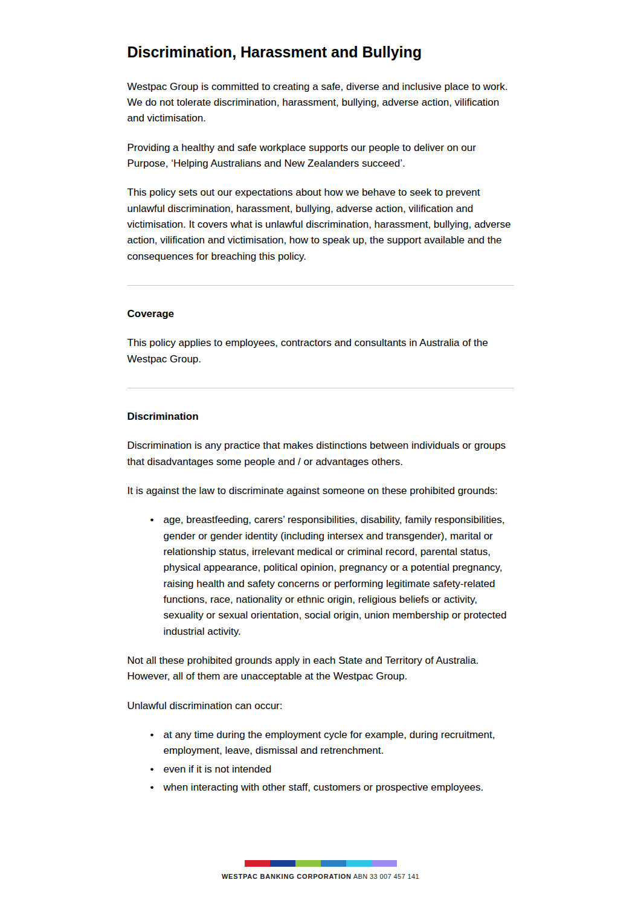Discrimination, Harassment and Bullying
Westpac Group is committed to creating a safe, diverse and inclusive place to work. We do not tolerate discrimination, harassment, bullying, adverse action, vilification and victimisation.
Providing a healthy and safe workplace supports our people to deliver on our Purpose, ‘Helping Australians and New Zealanders succeed’.
This policy sets out our expectations about how we behave to seek to prevent unlawful discrimination, harassment, bullying, adverse action, vilification and victimisation. It covers what is unlawful discrimination, harassment, bullying, adverse action, vilification and victimisation, how to speak up, the support available and the consequences for breaching this policy.
Coverage
This policy applies to employees, contractors and consultants in Australia of the Westpac Group.
Discrimination
Discrimination is any practice that makes distinctions between individuals or groups that disadvantages some people and / or advantages others.
It is against the law to discriminate against someone on these prohibited grounds:
age, breastfeeding, carers’ responsibilities, disability, family responsibilities, gender or gender identity (including intersex and transgender), marital or relationship status, irrelevant medical or criminal record, parental status, physical appearance, political opinion, pregnancy or a potential pregnancy, raising health and safety concerns or performing legitimate safety-related functions, race, nationality or ethnic origin, religious beliefs or activity, sexuality or sexual orientation, social origin, union membership or protected industrial activity.
Not all these prohibited grounds apply in each State and Territory of Australia. However, all of them are unacceptable at the Westpac Group.
Unlawful discrimination can occur:
at any time during the employment cycle for example, during recruitment, employment, leave, dismissal and retrenchment.
even if it is not intended
when interacting with other staff, customers or prospective employees.
WESTPAC BANKING CORPORATION ABN 33 007 457 141